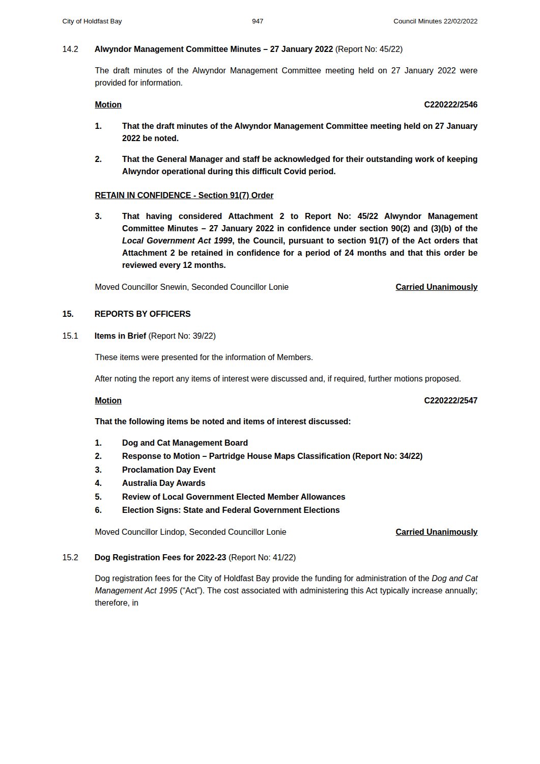City of Holdfast Bay 947 Council Minutes 22/02/2022
14.2
Alwyndor Management Committee Minutes – 27 January 2022 (Report No: 45/22)
The draft minutes of the Alwyndor Management Committee meeting held on 27 January 2022 were provided for information.
Motion C220222/2546
1.
That the draft minutes of the Alwyndor Management Committee meeting held on 27 January 2022 be noted.
2.
That the General Manager and staff be acknowledged for their outstanding work of keeping Alwyndor operational during this difficult Covid period.
RETAIN IN CONFIDENCE - Section 91(7) Order
3.
That having considered Attachment 2 to Report No: 45/22 Alwyndor Management Committee Minutes – 27 January 2022 in confidence under section 90(2) and (3)(b) of the Local Government Act 1999, the Council, pursuant to section 91(7) of the Act orders that Attachment 2 be retained in confidence for a period of 24 months and that this order be reviewed every 12 months.
Moved Councillor Snewin, Seconded Councillor Lonie Carried Unanimously
15.
REPORTS BY OFFICERS
15.1
Items in Brief (Report No: 39/22)
These items were presented for the information of Members.
After noting the report any items of interest were discussed and, if required, further motions proposed.
Motion C220222/2547
That the following items be noted and items of interest discussed:
Dog and Cat Management Board
Response to Motion – Partridge House Maps Classification (Report No: 34/22)
Proclamation Day Event
Australia Day Awards
Review of Local Government Elected Member Allowances
Election Signs: State and Federal Government Elections
Moved Councillor Lindop, Seconded Councillor Lonie Carried Unanimously
15.2
Dog Registration Fees for 2022-23 (Report No: 41/22)
Dog registration fees for the City of Holdfast Bay provide the funding for administration of the Dog and Cat Management Act 1995 (“Act”). The cost associated with administering this Act typically increase annually; therefore, in